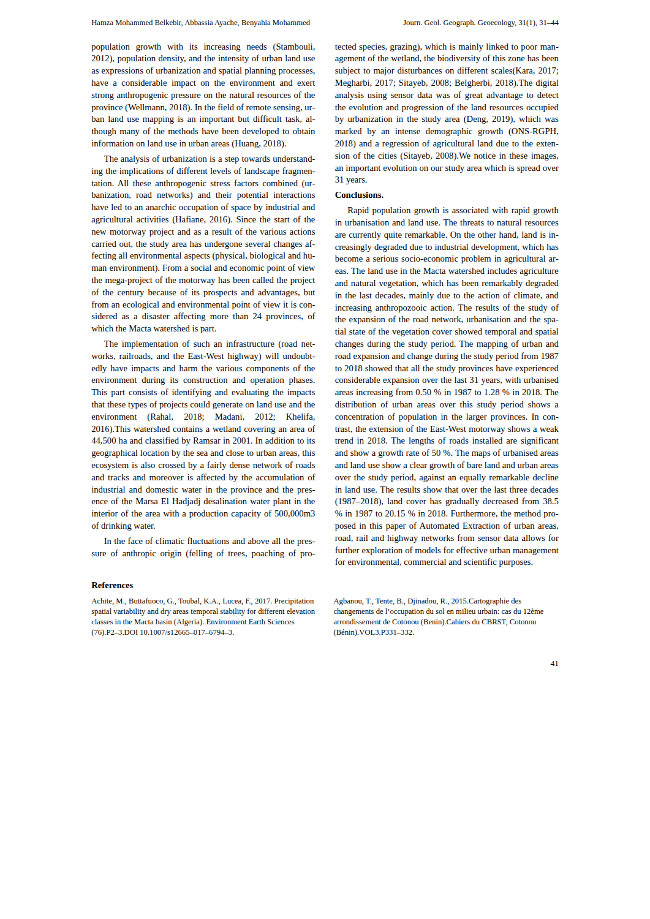Hamza Mohammed Belkebir, Abbassia Ayache, Benyahia Mohammed
Journ. Geol. Geograph. Geoecology, 31(1), 31–44
population growth with its increasing needs (Stambouli, 2012), population density, and the intensity of urban land use as expressions of urbanization and spatial planning processes, have a considerable impact on the environment and exert strong anthropogenic pressure on the natural resources of the province (Wellmann, 2018). In the field of remote sensing, urban land use mapping is an important but difficult task, although many of the methods have been developed to obtain information on land use in urban areas (Huang, 2018).
The analysis of urbanization is a step towards understanding the implications of different levels of landscape fragmentation. All these anthropogenic stress factors combined (urbanization, road networks) and their potential interactions have led to an anarchic occupation of space by industrial and agricultural activities (Hafiane, 2016). Since the start of the new motorway project and as a result of the various actions carried out, the study area has undergone several changes affecting all environmental aspects (physical, biological and human environment). From a social and economic point of view the mega-project of the motorway has been called the project of the century because of its prospects and advantages, but from an ecological and environmental point of view it is considered as a disaster affecting more than 24 provinces, of which the Macta watershed is part.
The implementation of such an infrastructure (road networks, railroads, and the East-West highway) will undoubtedly have impacts and harm the various components of the environment during its construction and operation phases. This part consists of identifying and evaluating the impacts that these types of projects could generate on land use and the environment (Rahal, 2018; Madani, 2012; Khelifa, 2016).This watershed contains a wetland covering an area of 44,500 ha and classified by Ramsar in 2001. In addition to its geographical location by the sea and close to urban areas, this ecosystem is also crossed by a fairly dense network of roads and tracks and moreover is affected by the accumulation of industrial and domestic water in the province and the presence of the Marsa El Hadjadj desalination water plant in the interior of the area with a production capacity of 500,000m3 of drinking water.
In the face of climatic fluctuations and above all the pressure of anthropic origin (felling of trees, poaching of protected species, grazing), which is mainly linked to poor management of the wetland, the biodiversity of this zone has been subject to major disturbances on different scales(Kara, 2017; Megharbi, 2017; Sitayeb, 2008; Belgherbi, 2018).The digital analysis using sensor data was of great advantage to detect the evolution and progression of the land resources occupied by urbanization in the study area (Deng, 2019), which was marked by an intense demographic growth (ONS-RGPH, 2018) and a regression of agricultural land due to the extension of the cities (Sitayeb, 2008).We notice in these images, an important evolution on our study area which is spread over 31 years.
Conclusions.
Rapid population growth is associated with rapid growth in urbanisation and land use. The threats to natural resources are currently quite remarkable. On the other hand, land is increasingly degraded due to industrial development, which has become a serious socio-economic problem in agricultural areas. The land use in the Macta watershed includes agriculture and natural vegetation, which has been remarkably degraded in the last decades, mainly due to the action of climate, and increasing anthropozooic action. The results of the study of the expansion of the road network, urbanisation and the spatial state of the vegetation cover showed temporal and spatial changes during the study period. The mapping of urban and road expansion and change during the study period from 1987 to 2018 showed that all the study provinces have experienced considerable expansion over the last 31 years, with urbanised areas increasing from 0.50 % in 1987 to 1.28 % in 2018. The distribution of urban areas over this study period shows a concentration of population in the larger provinces. In contrast, the extension of the East-West motorway shows a weak trend in 2018. The lengths of roads installed are significant and show a growth rate of 50 %. The maps of urbanised areas and land use show a clear growth of bare land and urban areas over the study period, against an equally remarkable decline in land use. The results show that over the last three decades (1987–2018), land cover has gradually decreased from 38.5 % in 1987 to 20.15 % in 2018. Furthermore, the method proposed in this paper of Automated Extraction of urban areas, road, rail and highway networks from sensor data allows for further exploration of models for effective urban management for environmental, commercial and scientific purposes.
References
Achite, M., Buttafuoco, G., Toubal, K.A., Lucea, F., 2017. Precipitation spatial variability and dry areas temporal stability for different elevation classes in the Macta basin (Algeria). Environment Earth Sciences (76).P2–3.DOI 10.1007/s12665–017–6794–3.
Agbanou, T., Tente, B., Djinadou, R., 2015.Cartographie des changements de l’occupation du sol en milieu urbain: cas du 12ème arrondissement de Cotonou (Benin).Cahiers du CBRST, Cotonou (Bénin).VOL3.P331–332.
41